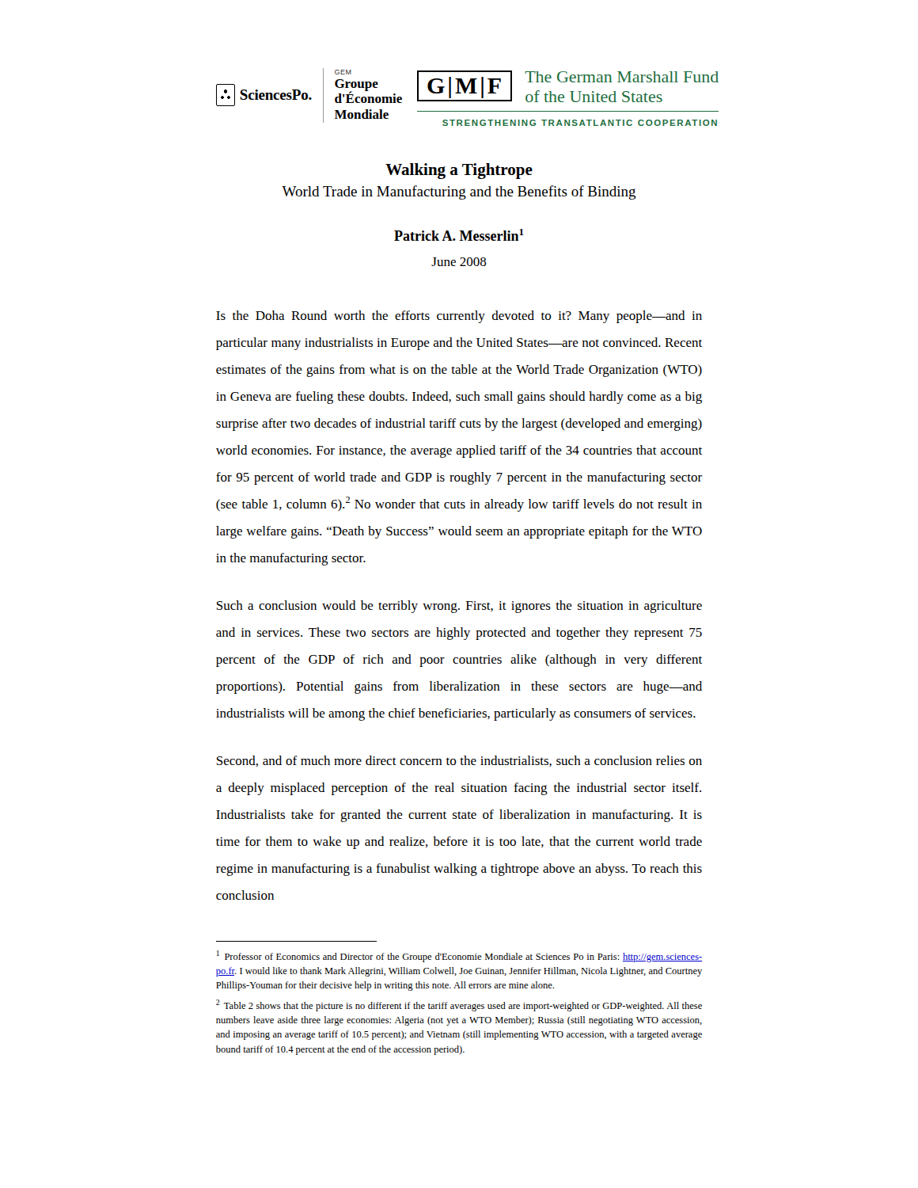SciencesPo.
GEM
Groupe d'Économie Mondiale
G|M|F
The German Marshall Fund
of the United States
STRENGTHENING TRANSATLANTIC COOPERATION
Walking a Tightrope
World Trade in Manufacturing and the Benefits of Binding
Patrick A. Messerlin1
June 2008
Is the Doha Round worth the efforts currently devoted to it? Many people—and in particular many industrialists in Europe and the United States—are not convinced. Recent estimates of the gains from what is on the table at the World Trade Organization (WTO) in Geneva are fueling these doubts. Indeed, such small gains should hardly come as a big surprise after two decades of industrial tariff cuts by the largest (developed and emerging) world economies. For instance, the average applied tariff of the 34 countries that account for 95 percent of world trade and GDP is roughly 7 percent in the manufacturing sector (see table 1, column 6).2 No wonder that cuts in already low tariff levels do not result in large welfare gains. “Death by Success” would seem an appropriate epitaph for the WTO in the manufacturing sector.
Such a conclusion would be terribly wrong. First, it ignores the situation in agriculture and in services. These two sectors are highly protected and together they represent 75 percent of the GDP of rich and poor countries alike (although in very different proportions). Potential gains from liberalization in these sectors are huge—and industrialists will be among the chief beneficiaries, particularly as consumers of services.
Second, and of much more direct concern to the industrialists, such a conclusion relies on a deeply misplaced perception of the real situation facing the industrial sector itself. Industrialists take for granted the current state of liberalization in manufacturing. It is time for them to wake up and realize, before it is too late, that the current world trade regime in manufacturing is a funabulist walking a tightrope above an abyss. To reach this conclusion
1 Professor of Economics and Director of the Groupe d'Economie Mondiale at Sciences Po in Paris: http://gem.sciences-po.fr. I would like to thank Mark Allegrini, William Colwell, Joe Guinan, Jennifer Hillman, Nicola Lightner, and Courtney Phillips-Youman for their decisive help in writing this note. All errors are mine alone.
2 Table 2 shows that the picture is no different if the tariff averages used are import-weighted or GDP-weighted. All these numbers leave aside three large economies: Algeria (not yet a WTO Member); Russia (still negotiating WTO accession, and imposing an average tariff of 10.5 percent); and Vietnam (still implementing WTO accession, with a targeted average bound tariff of 10.4 percent at the end of the accession period).